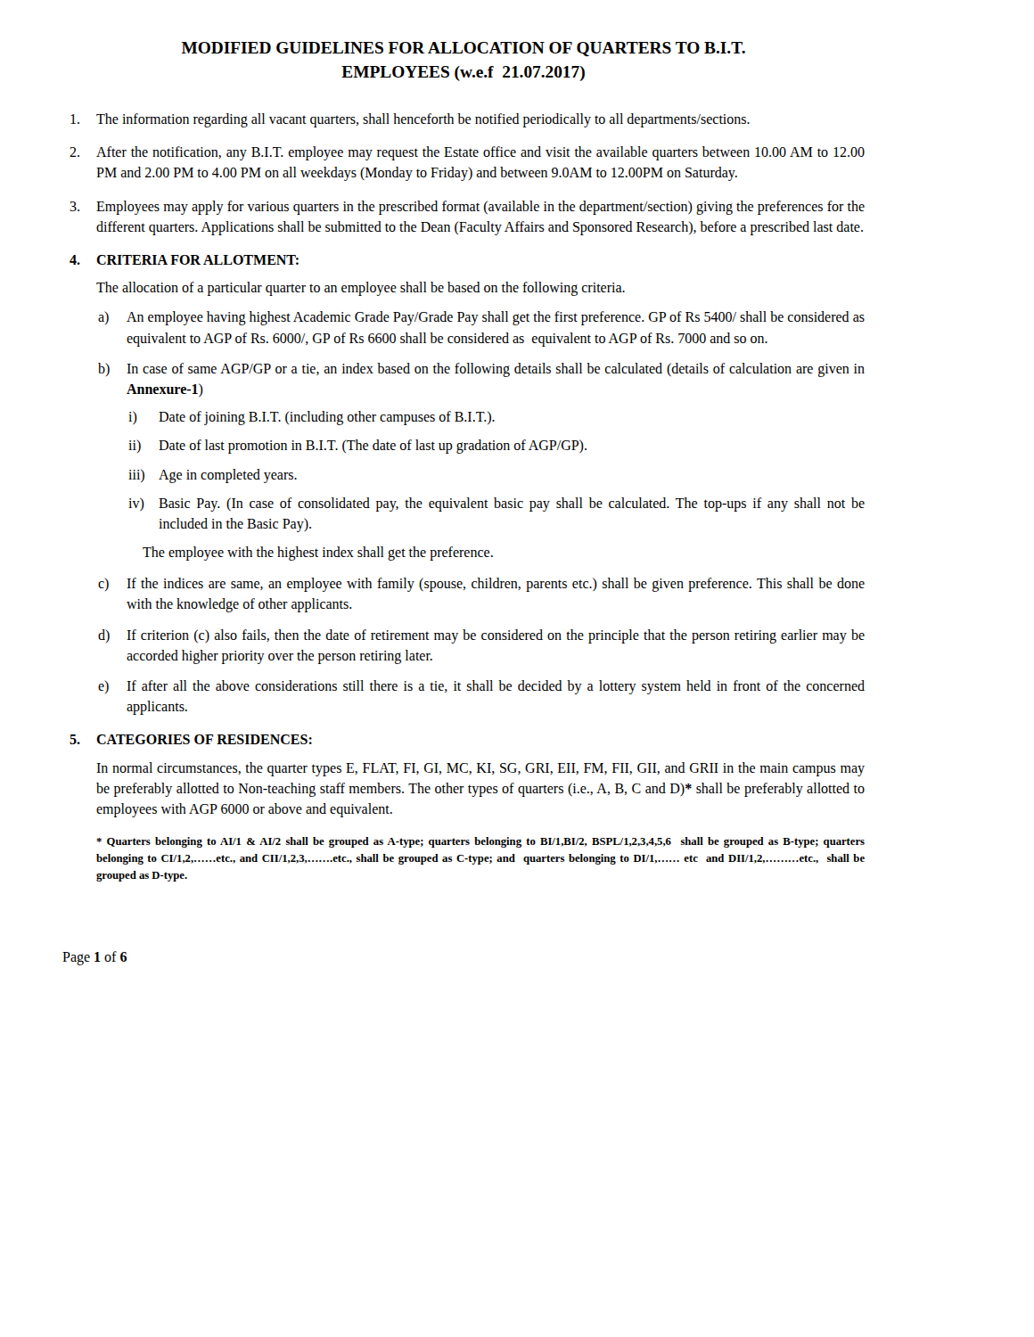MODIFIED GUIDELINES FOR ALLOCATION OF QUARTERS TO B.I.T.
EMPLOYEES (w.e.f 21.07.2017)
The information regarding all vacant quarters, shall henceforth be notified periodically to all departments/sections.
After the notification, any B.I.T. employee may request the Estate office and visit the available quarters between 10.00 AM to 12.00 PM and 2.00 PM to 4.00 PM on all weekdays (Monday to Friday) and between 9.0AM to 12.00PM on Saturday.
Employees may apply for various quarters in the prescribed format (available in the department/section) giving the preferences for the different quarters. Applications shall be submitted to the Dean (Faculty Affairs and Sponsored Research), before a prescribed last date.
CRITERIA FOR ALLOTMENT:
The allocation of a particular quarter to an employee shall be based on the following criteria.
An employee having highest Academic Grade Pay/Grade Pay shall get the first preference. GP of Rs 5400/ shall be considered as equivalent to AGP of Rs. 6000/, GP of Rs 6600 shall be considered as equivalent to AGP of Rs. 7000 and so on.
In case of same AGP/GP or a tie, an index based on the following details shall be calculated (details of calculation are given in Annexure-1)
Date of joining B.I.T. (including other campuses of B.I.T.).
Date of last promotion in B.I.T. (The date of last up gradation of AGP/GP).
Age in completed years.
Basic Pay. (In case of consolidated pay, the equivalent basic pay shall be calculated. The top-ups if any shall not be included in the Basic Pay).
The employee with the highest index shall get the preference.
If the indices are same, an employee with family (spouse, children, parents etc.) shall be given preference. This shall be done with the knowledge of other applicants.
If criterion (c) also fails, then the date of retirement may be considered on the principle that the person retiring earlier may be accorded higher priority over the person retiring later.
If after all the above considerations still there is a tie, it shall be decided by a lottery system held in front of the concerned applicants.
CATEGORIES OF RESIDENCES:
In normal circumstances, the quarter types E, FLAT, FI, GI, MC, KI, SG, GRI, EII, FM, FII, GII, and GRII in the main campus may be preferably allotted to Non-teaching staff members. The other types of quarters (i.e., A, B, C and D)* shall be preferably allotted to employees with AGP 6000 or above and equivalent.
* Quarters belonging to AI/1 & AI/2 shall be grouped as A-type; quarters belonging to BI/1,BI/2, BSPL/1,2,3,4,5,6 shall be grouped as B-type; quarters belonging to CI/1,2,……etc., and CII/1,2,3,…….etc., shall be grouped as C-type; and quarters belonging to DI/1,…… etc and DII/1,2,………etc., shall be grouped as D-type.
Page 1 of 6